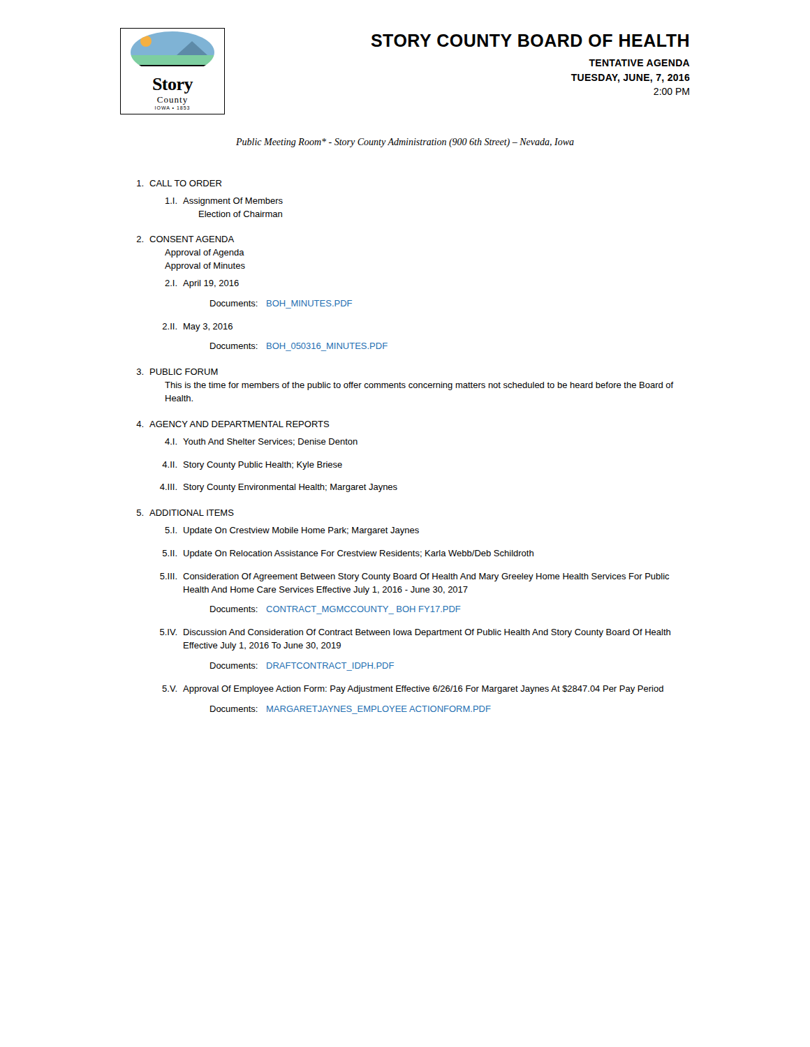Story
County
IOWA • 1853
STORY COUNTY BOARD OF HEALTH
TENTATIVE AGENDA
TUESDAY, JUNE, 7, 2016
2:00 PM
Public Meeting Room* - Story County Administration (900 6th Street) – Nevada, Iowa
1. Call to Order
1.I. Assignment Of Members Election of Chairman
2. Consent Agenda Approval of Agenda Approval of Minutes
2.I. April 19, 2016
Documents: BOH_MINUTES.PDF
2.II. May 3, 2016
Documents: BOH_050316_MINUTES.PDF
3. Public Forum This is the time for members of the public to offer comments concerning matters not scheduled to be heard before the Board of Health.
4. Agency and Departmental Reports
4.I. Youth And Shelter Services; Denise Denton
4.II. Story County Public Health; Kyle Briese
4.III. Story County Environmental Health; Margaret Jaynes
5. Additional Items
5.I. Update On Crestview Mobile Home Park; Margaret Jaynes
5.II. Update On Relocation Assistance For Crestview Residents; Karla Webb/Deb Schildroth
5.III. Consideration Of Agreement Between Story County Board Of Health And Mary Greeley Home Health Services For Public Health And Home Care Services Effective July 1, 2016 - June 30, 2017
Documents: CONTRACT_MGMCCOUNTY_ BOH FY17.PDF
5.IV. Discussion And Consideration Of Contract Between Iowa Department Of Public Health And Story County Board Of Health Effective July 1, 2016 To June 30, 2019
Documents: DRAFTCONTRACT_IDPH.PDF
5.V. Approval Of Employee Action Form: Pay Adjustment Effective 6/26/16 For Margaret Jaynes At $2847.04 Per Pay Period
Documents: MARGARETJAYNES_EMPLOYEE ACTIONFORM.PDF